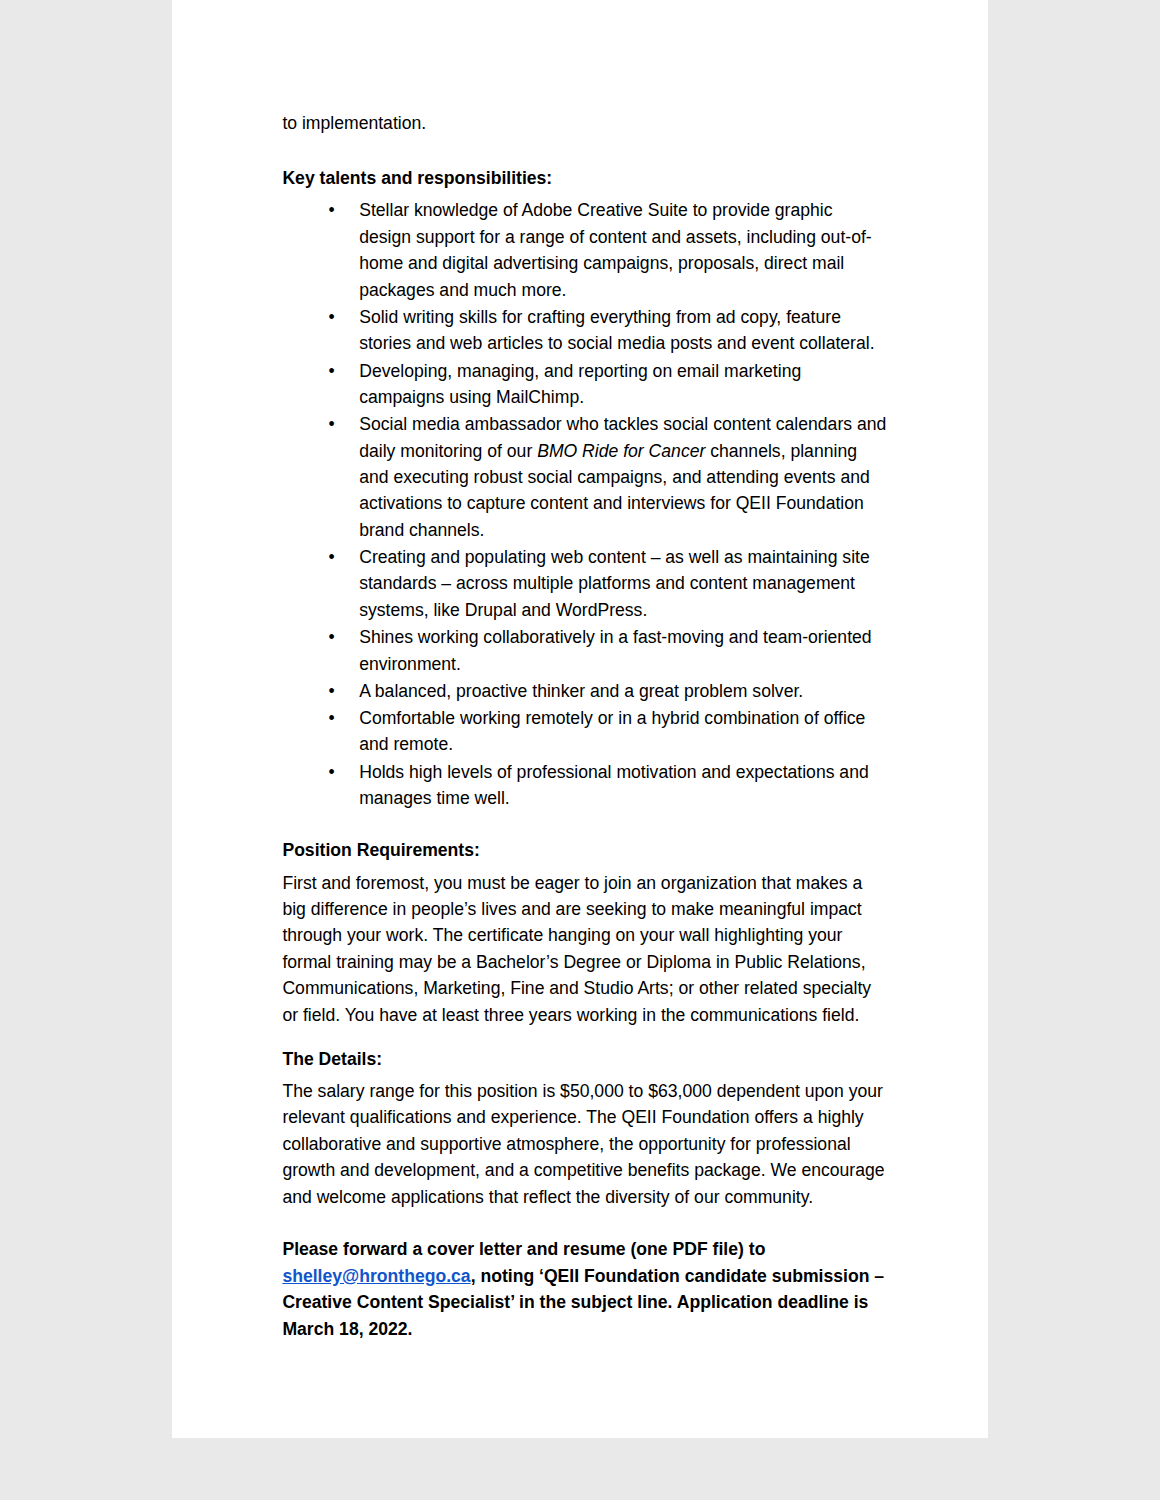to implementation.
Key talents and responsibilities:
Stellar knowledge of Adobe Creative Suite to provide graphic design support for a range of content and assets, including out-of-home and digital advertising campaigns, proposals, direct mail packages and much more.
Solid writing skills for crafting everything from ad copy, feature stories and web articles to social media posts and event collateral.
Developing, managing, and reporting on email marketing campaigns using MailChimp.
Social media ambassador who tackles social content calendars and daily monitoring of our BMO Ride for Cancer channels, planning and executing robust social campaigns, and attending events and activations to capture content and interviews for QEII Foundation brand channels.
Creating and populating web content – as well as maintaining site standards – across multiple platforms and content management systems, like Drupal and WordPress.
Shines working collaboratively in a fast-moving and team-oriented environment.
A balanced, proactive thinker and a great problem solver.
Comfortable working remotely or in a hybrid combination of office and remote.
Holds high levels of professional motivation and expectations and manages time well.
Position Requirements:
First and foremost, you must be eager to join an organization that makes a big difference in people’s lives and are seeking to make meaningful impact through your work. The certificate hanging on your wall highlighting your formal training may be a Bachelor’s Degree or Diploma in Public Relations, Communications, Marketing, Fine and Studio Arts; or other related specialty or field. You have at least three years working in the communications field.
The Details:
The salary range for this position is $50,000 to $63,000 dependent upon your relevant qualifications and experience. The QEII Foundation offers a highly collaborative and supportive atmosphere, the opportunity for professional growth and development, and a competitive benefits package. We encourage and welcome applications that reflect the diversity of our community.
Please forward a cover letter and resume (one PDF file) to shelley@hronthego.ca, noting ‘QEII Foundation candidate submission – Creative Content Specialist’ in the subject line. Application deadline is March 18, 2022.